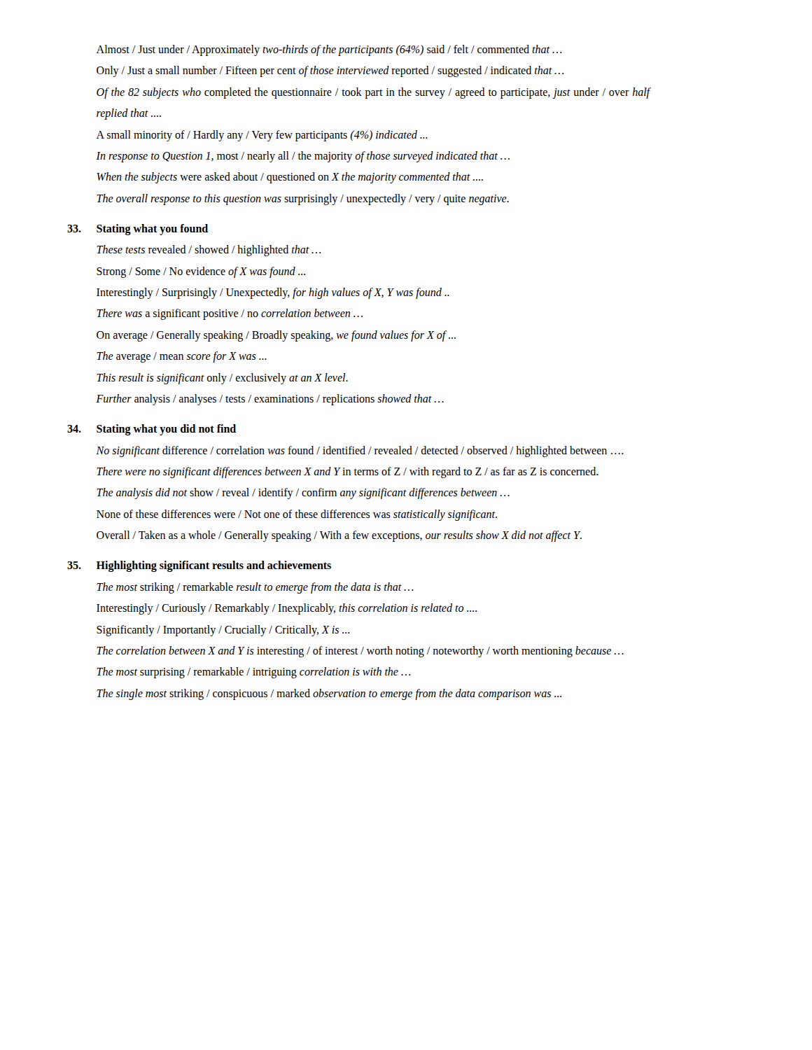Almost / Just under / Approximately two-thirds of the participants (64%) said / felt / commented that …
Only / Just a small number / Fifteen per cent of those interviewed reported / suggested / indicated that …
Of the 82 subjects who completed the questionnaire / took part in the survey / agreed to participate, just under / over half replied that ....
A small minority of / Hardly any / Very few participants (4%) indicated ...
In response to Question 1, most / nearly all / the majority of those surveyed indicated that …
When the subjects were asked about / questioned on X the majority commented that ....
The overall response to this question was surprisingly / unexpectedly / very / quite negative.
33. Stating what you found
These tests revealed / showed / highlighted that …
Strong / Some / No evidence of X was found ...
Interestingly / Surprisingly / Unexpectedly, for high values of X, Y was found ..
There was a significant positive / no correlation between …
On average / Generally speaking / Broadly speaking, we found values for X of ...
The average / mean score for X was ...
This result is significant only / exclusively at an X level.
Further analysis / analyses / tests / examinations / replications showed that …
34. Stating what you did not find
No significant difference / correlation was found / identified / revealed / detected / observed / highlighted between ….
There were no significant differences between X and Y in terms of Z / with regard to Z / as far as Z is concerned.
The analysis did not show / reveal / identify / confirm any significant differences between …
None of these differences were / Not one of these differences was statistically significant.
Overall / Taken as a whole / Generally speaking / With a few exceptions, our results show X did not affect Y.
35. Highlighting significant results and achievements
The most striking / remarkable result to emerge from the data is that …
Interestingly / Curiously / Remarkably / Inexplicably, this correlation is related to ....
Significantly / Importantly / Crucially / Critically, X is ...
The correlation between X and Y is interesting / of interest / worth noting / noteworthy / worth mentioning because …
The most surprising / remarkable / intriguing correlation is with the …
The single most striking / conspicuous / marked observation to emerge from the data comparison was ...